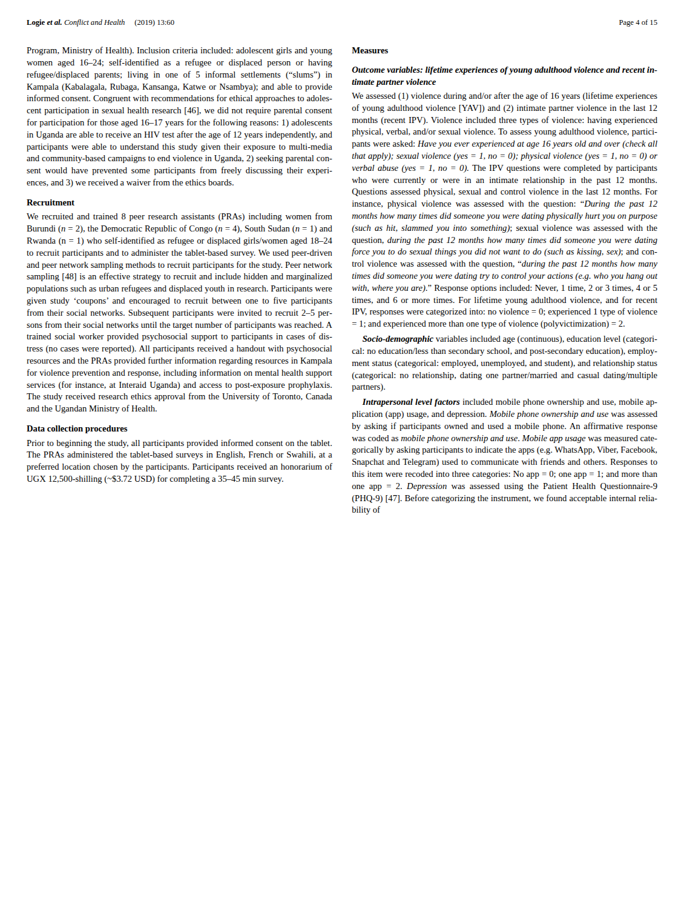Logie et al. Conflict and Health (2019) 13:60
Page 4 of 15
Program, Ministry of Health). Inclusion criteria included: adolescent girls and young women aged 16–24; self-identified as a refugee or displaced person or having refugee/displaced parents; living in one of 5 informal settlements (“slums”) in Kampala (Kabalagala, Rubaga, Kansanga, Katwe or Nsambya); and able to provide informed consent. Congruent with recommendations for ethical approaches to adolescent participation in sexual health research [46], we did not require parental consent for participation for those aged 16–17 years for the following reasons: 1) adolescents in Uganda are able to receive an HIV test after the age of 12 years independently, and participants were able to understand this study given their exposure to multi-media and community-based campaigns to end violence in Uganda, 2) seeking parental consent would have prevented some participants from freely discussing their experiences, and 3) we received a waiver from the ethics boards.
Recruitment
We recruited and trained 8 peer research assistants (PRAs) including women from Burundi (n = 2), the Democratic Republic of Congo (n = 4), South Sudan (n = 1) and Rwanda (n = 1) who self-identified as refugee or displaced girls/women aged 18–24 to recruit participants and to administer the tablet-based survey. We used peer-driven and peer network sampling methods to recruit participants for the study. Peer network sampling [48] is an effective strategy to recruit and include hidden and marginalized populations such as urban refugees and displaced youth in research. Participants were given study ‘coupons’ and encouraged to recruit between one to five participants from their social networks. Subsequent participants were invited to recruit 2–5 persons from their social networks until the target number of participants was reached. A trained social worker provided psychosocial support to participants in cases of distress (no cases were reported). All participants received a handout with psychosocial resources and the PRAs provided further information regarding resources in Kampala for violence prevention and response, including information on mental health support services (for instance, at Interaid Uganda) and access to post-exposure prophylaxis. The study received research ethics approval from the University of Toronto, Canada and the Ugandan Ministry of Health.
Data collection procedures
Prior to beginning the study, all participants provided informed consent on the tablet. The PRAs administered the tablet-based surveys in English, French or Swahili, at a preferred location chosen by the participants. Participants received an honorarium of UGX 12,500-shilling (~$3.72 USD) for completing a 35–45 min survey.
Measures
Outcome variables: lifetime experiences of young adulthood violence and recent intimate partner violence
We assessed (1) violence during and/or after the age of 16 years (lifetime experiences of young adulthood violence [YAV]) and (2) intimate partner violence in the last 12 months (recent IPV). Violence included three types of violence: having experienced physical, verbal, and/or sexual violence. To assess young adulthood violence, participants were asked: Have you ever experienced at age 16 years old and over (check all that apply); sexual violence (yes = 1, no = 0); physical violence (yes = 1, no = 0) or verbal abuse (yes = 1, no = 0). The IPV questions were completed by participants who were currently or were in an intimate relationship in the past 12 months. Questions assessed physical, sexual and control violence in the last 12 months. For instance, physical violence was assessed with the question: “During the past 12 months how many times did someone you were dating physically hurt you on purpose (such as hit, slammed you into something); sexual violence was assessed with the question, during the past 12 months how many times did someone you were dating force you to do sexual things you did not want to do (such as kissing, sex); and control violence was assessed with the question, “during the past 12 months how many times did someone you were dating try to control your actions (e.g. who you hang out with, where you are).” Response options included: Never, 1 time, 2 or 3 times, 4 or 5 times, and 6 or more times. For lifetime young adulthood violence, and for recent IPV, responses were categorized into: no violence = 0; experienced 1 type of violence = 1; and experienced more than one type of violence (polyvictimization) = 2.
Socio-demographic variables included age (continuous), education level (categorical: no education/less than secondary school, and post-secondary education), employment status (categorical: employed, unemployed, and student), and relationship status (categorical: no relationship, dating one partner/married and casual dating/multiple partners).
Intrapersonal level factors included mobile phone ownership and use, mobile application (app) usage, and depression. Mobile phone ownership and use was assessed by asking if participants owned and used a mobile phone. An affirmative response was coded as mobile phone ownership and use. Mobile app usage was measured categorically by asking participants to indicate the apps (e.g. WhatsApp, Viber, Facebook, Snapchat and Telegram) used to communicate with friends and others. Responses to this item were recoded into three categories: No app = 0; one app = 1; and more than one app = 2. Depression was assessed using the Patient Health Questionnaire-9 (PHQ-9) [47]. Before categorizing the instrument, we found acceptable internal reliability of